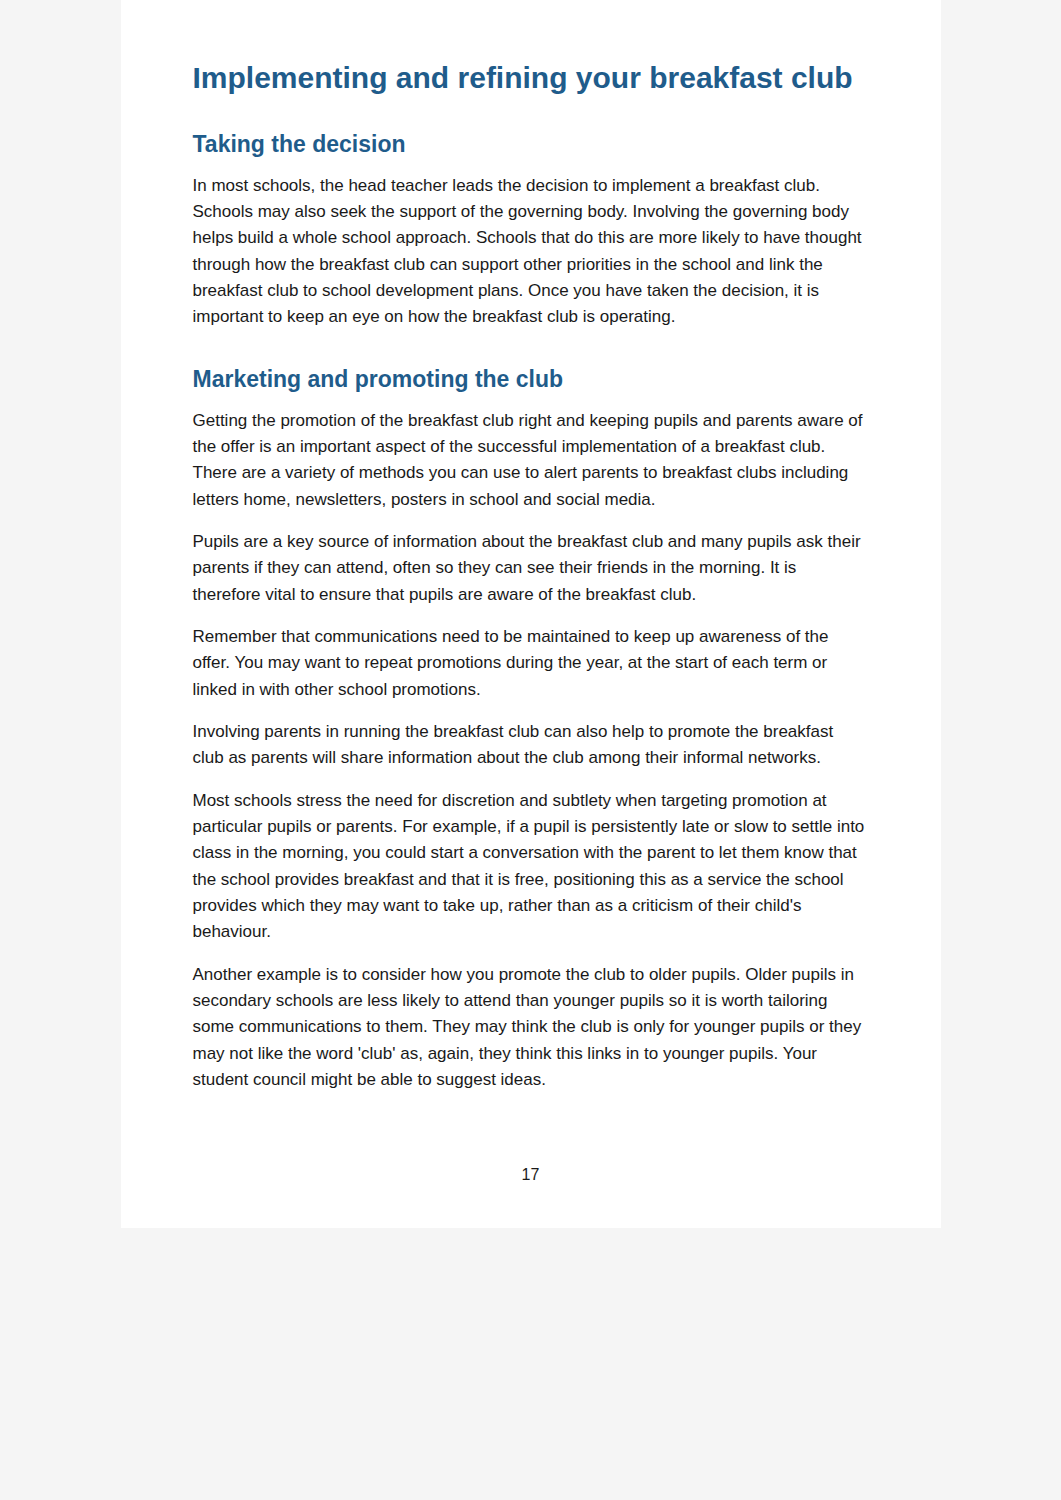Implementing and refining your breakfast club
Taking the decision
In most schools, the head teacher leads the decision to implement a breakfast club. Schools may also seek the support of the governing body. Involving the governing body helps build a whole school approach. Schools that do this are more likely to have thought through how the breakfast club can support other priorities in the school and link the breakfast club to school development plans. Once you have taken the decision, it is important to keep an eye on how the breakfast club is operating.
Marketing and promoting the club
Getting the promotion of the breakfast club right and keeping pupils and parents aware of the offer is an important aspect of the successful implementation of a breakfast club. There are a variety of methods you can use to alert parents to breakfast clubs including letters home, newsletters, posters in school and social media.
Pupils are a key source of information about the breakfast club and many pupils ask their parents if they can attend, often so they can see their friends in the morning. It is therefore vital to ensure that pupils are aware of the breakfast club.
Remember that communications need to be maintained to keep up awareness of the offer. You may want to repeat promotions during the year, at the start of each term or linked in with other school promotions.
Involving parents in running the breakfast club can also help to promote the breakfast club as parents will share information about the club among their informal networks.
Most schools stress the need for discretion and subtlety when targeting promotion at particular pupils or parents. For example, if a pupil is persistently late or slow to settle into class in the morning, you could start a conversation with the parent to let them know that the school provides breakfast and that it is free, positioning this as a service the school provides which they may want to take up, rather than as a criticism of their child's behaviour.
Another example is to consider how you promote the club to older pupils. Older pupils in secondary schools are less likely to attend than younger pupils so it is worth tailoring some communications to them. They may think the club is only for younger pupils or they may not like the word 'club' as, again, they think this links in to younger pupils. Your student council might be able to suggest ideas.
17